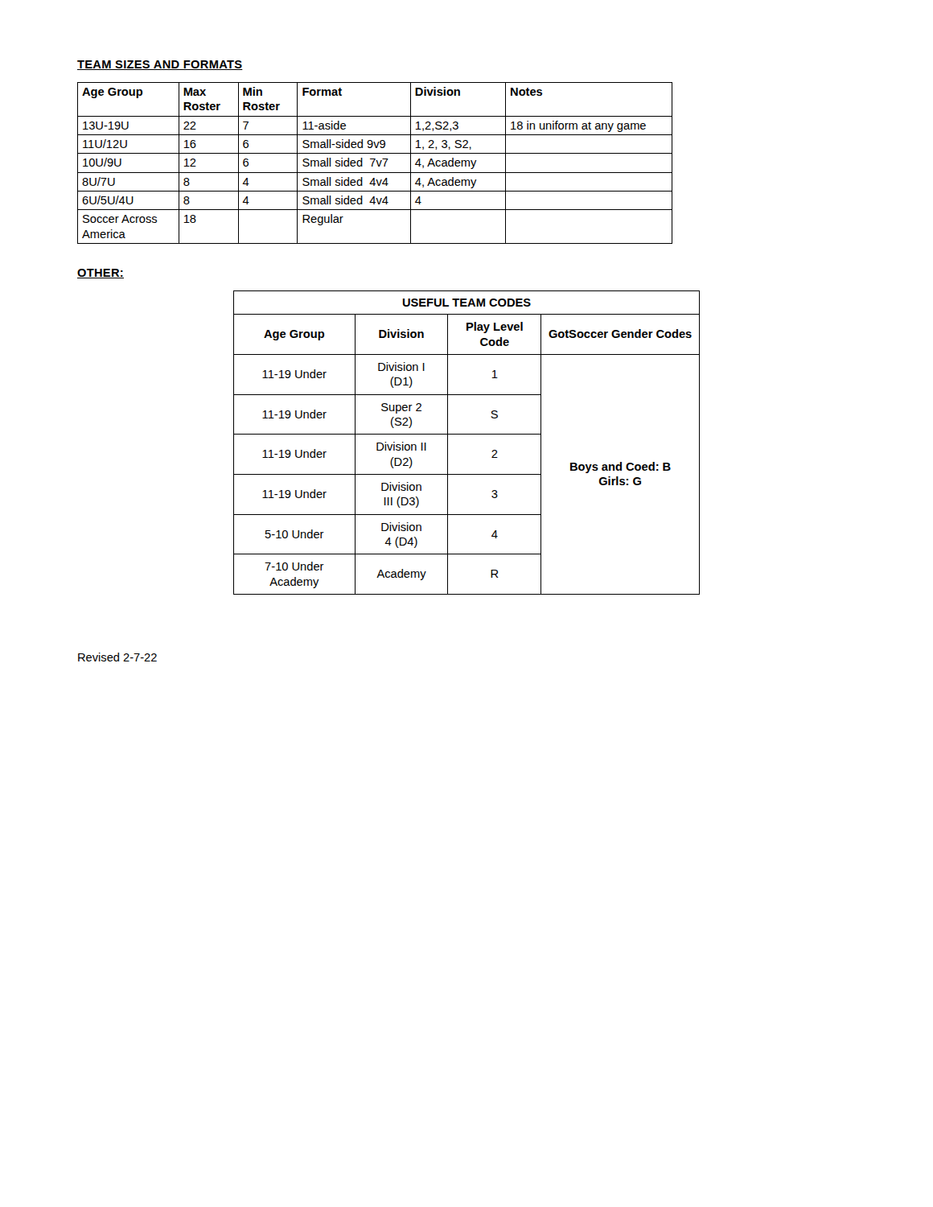TEAM SIZES AND FORMATS
| Age Group | Max Roster | Min Roster | Format | Division | Notes |
| --- | --- | --- | --- | --- | --- |
| 13U-19U | 22 | 7 | 11-aside | 1,2,S2,3 | 18 in uniform at any game |
| 11U/12U | 16 | 6 | Small-sided 9v9 | 1, 2, 3, S2, | |
| 10U/9U | 12 | 6 | Small sided 7v7 | 4, Academy | |
| 8U/7U | 8 | 4 | Small sided 4v4 | 4, Academy | |
| 6U/5U/4U | 8 | 4 | Small sided 4v4 | 4 | |
| Soccer Across America | 18 | | Regular | | |
OTHER:
| USEFUL TEAM CODES |
| Age Group | Division | Play Level Code | GotSoccer Gender Codes |
| 11-19 Under | Division I (D1) | 1 | Boys and Coed: B Girls: G |
| 11-19 Under | Super 2 (S2) | S |
| 11-19 Under | Division II (D2) | 2 |
| 11-19 Under | Division III (D3) | 3 |
| 5-10 Under | Division 4 (D4) | 4 |
| 7-10 Under Academy | Academy | R |
Revised 2-7-22